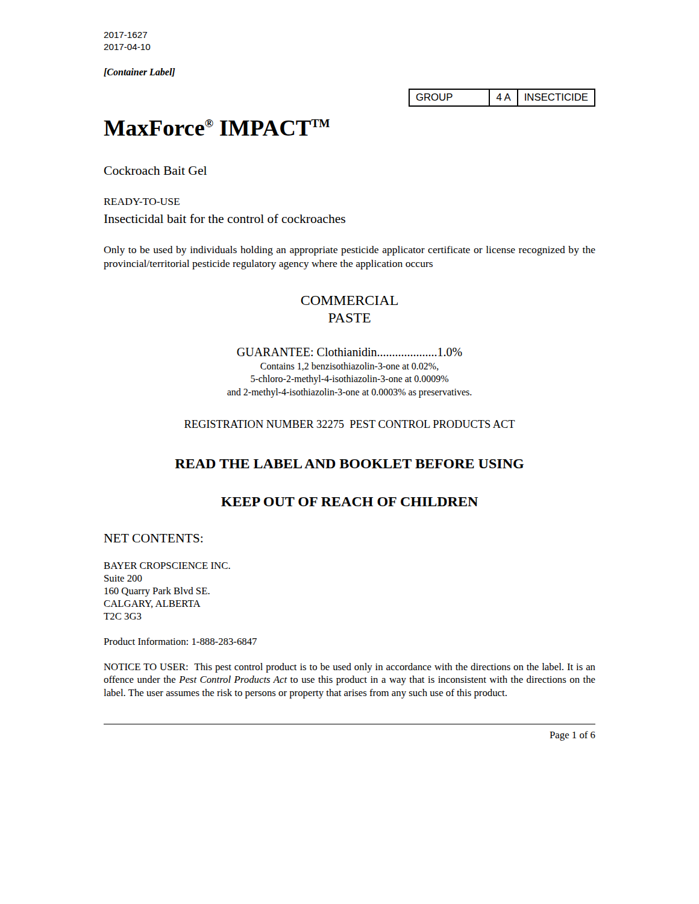2017-1627
2017-04-10
[Container Label]
GROUP 4 A INSECTICIDE
MaxForce® IMPACTTM
Cockroach Bait Gel
READY-TO-USE
Insecticidal bait for the control of cockroaches
Only to be used by individuals holding an appropriate pesticide applicator certificate or license recognized by the provincial/territorial pesticide regulatory agency where the application occurs
COMMERCIAL
PASTE
GUARANTEE: Clothianidin....................1.0%
Contains 1,2 benzisothiazolin-3-one at 0.02%,
5-chloro-2-methyl-4-isothiazolin-3-one at 0.0009%
and 2-methyl-4-isothiazolin-3-one at 0.0003% as preservatives.
REGISTRATION NUMBER 32275 PEST CONTROL PRODUCTS ACT
READ THE LABEL AND BOOKLET BEFORE USING
KEEP OUT OF REACH OF CHILDREN
NET CONTENTS:
BAYER CROPSCIENCE INC.
Suite 200
160 Quarry Park Blvd SE.
CALGARY, ALBERTA
T2C 3G3
Product Information: 1-888-283-6847
NOTICE TO USER: This pest control product is to be used only in accordance with the directions on the label. It is an offence under the Pest Control Products Act to use this product in a way that is inconsistent with the directions on the label. The user assumes the risk to persons or property that arises from any such use of this product.
Page 1 of 6